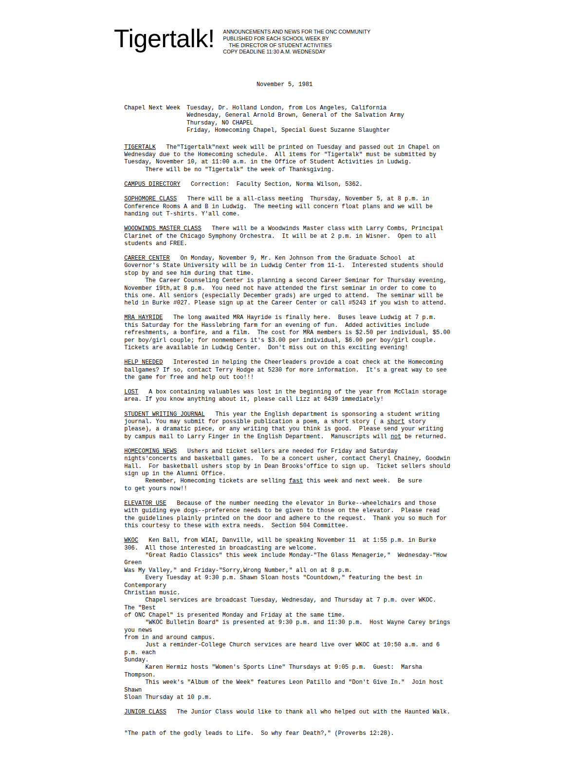Tigertalk!
ANNOUNCEMENTS AND NEWS FOR THE ONC COMMUNITY
PUBLISHED FOR EACH SCHOOL WEEK BY
THE DIRECTOR OF STUDENT ACTIVITIES
COPY DEADLINE 11:30 A.M. WEDNESDAY
November 5, 1981
Chapel Next Week
Tuesday, Dr. Holland London, from Los Angeles, California
Wednesday, General Arnold Brown, General of the Salvation Army
Thursday, NO CHAPEL
Friday, Homecoming Chapel, Special Guest Suzanne Slaughter
TIGERTALK The"Tigertalk"next week will be printed on Tuesday and passed out in Chapel on Wednesday due to the Homecoming schedule. All items for "Tigertalk" must be submitted by Tuesday, November 10, at 11:00 a.m. in the Office of Student Activities in Ludwig.
There will be no "Tigertalk" the week of Thanksgiving.
CAMPUS DIRECTORY Correction: Faculty Section, Norma Wilson, 5362.
SOPHOMORE CLASS There will be a all-class meeting Thursday, November 5, at 8 p.m. in Conference Rooms A and B in Ludwig. The meeting will concern float plans and we will be handing out T-shirts. Y'all come.
WOODWINDS MASTER CLASS There will be a Woodwinds Master class with Larry Combs, Principal Clarinet of the Chicago Symphony Orchestra. It will be at 2 p.m. in Wisner. Open to all students and FREE.
CAREER CENTER On Monday, November 9, Mr. Ken Johnson from the Graduate School at Governor's State University will be in Ludwig Center from 11-1. Interested students should stop by and see him during that time.
The Career Counseling Center is planning a second Career Seminar for Thursday evening,
November 19th,at 8 p.m. You need not have attended the first seminar in order to come to this one. All seniors (especially December grads) are urged to attend. The seminar will be held in Burke #027. Please sign up at the Career Center or call #5243 if you wish to attend.
MRA HAYRIDE The long awaited MRA Hayride is finally here. Buses leave Ludwig at 7 p.m. this Saturday for the Hasslebring farm for an evening of fun. Added activities include refreshments, a bonfire, and a film. The cost for MRA members is $2.50 per individual, $5.00 per boy/girl couple; for nonmembers it's $3.00 per individual, $6.00 per boy/girl couple. Tickets are available in Ludwig Center. Don't miss out on this exciting evening!
HELP NEEDED Interested in helping the Cheerleaders provide a coat check at the Homecoming ballgames? If so, contact Terry Hodge at 5230 for more information. It's a great way to see the game for free and help out too!!!
LOST A box containing valuables was lost in the beginning of the year from McClain storage area. If you know anything about it, please call Lizz at 6439 immediately!
STUDENT WRITING JOURNAL This year the English department is sponsoring a student writing journal. You may submit for possible publication a poem, a short story ( a short story please), a dramatic piece, or any writing that you think is good. Please send your writing by campus mail to Larry Finger in the English Department. Manuscripts will not be returned.
HOMECOMING NEWS Ushers and ticket sellers are needed for Friday and Saturday nights'concerts and basketball games. To be a concert usher, contact Cheryl Chainey, Goodwin Hall. For basketball ushers stop by in Dean Brooks'office to sign up. Ticket sellers should sign up in the Alumni Office.
Remember, Homecoming tickets are selling fast this week and next week. Be sure
to get yours now!!
ELEVATOR USE Because of the number needing the elevator in Burke--wheelchairs and those with guiding eye dogs--preference needs to be given to those on the elevator. Please read the guidelines plainly printed on the door and adhere to the request. Thank you so much for this courtesy to these with extra needs. Section 504 Committee.
WKOC Ken Ball, from WIAI, Danville, will be speaking November 11 at 1:55 p.m. in Burke 306. All those interested in broadcasting are welcome.
"Great Radio Classics" this week include Monday-"The Glass Menagerie," Wednesday-"How Green
Was My Valley," and Friday-"Sorry,Wrong Number," all on at 8 p.m.
Every Tuesday at 9:30 p.m. Shawn Sloan hosts "Countdown," featuring the best in Contemporary
Christian music.
Chapel services are broadcast Tuesday, Wednesday, and Thursday at 7 p.m. over WKOC. The "Best
of ONC Chapel" is presented Monday and Friday at the same time.
"WKOC Bulletin Board" is presented at 9:30 p.m. and 11:30 p.m. Host Wayne Carey brings you news
from in and around campus.
Just a reminder-College Church services are heard live over WKOC at 10:50 a.m. and 6 p.m. each
Sunday.
Karen Hermiz hosts "Women's Sports Line" Thursdays at 9:05 p.m. Guest: Marsha Thompson.
This week's "Album of the Week" features Leon Patillo and "Don't Give In." Join host Shawn
Sloan Thursday at 10 p.m.
JUNIOR CLASS The Junior Class would like to thank all who helped out with the Haunted Walk.
"The path of the godly leads to Life. So why fear Death?," (Proverbs 12:28).